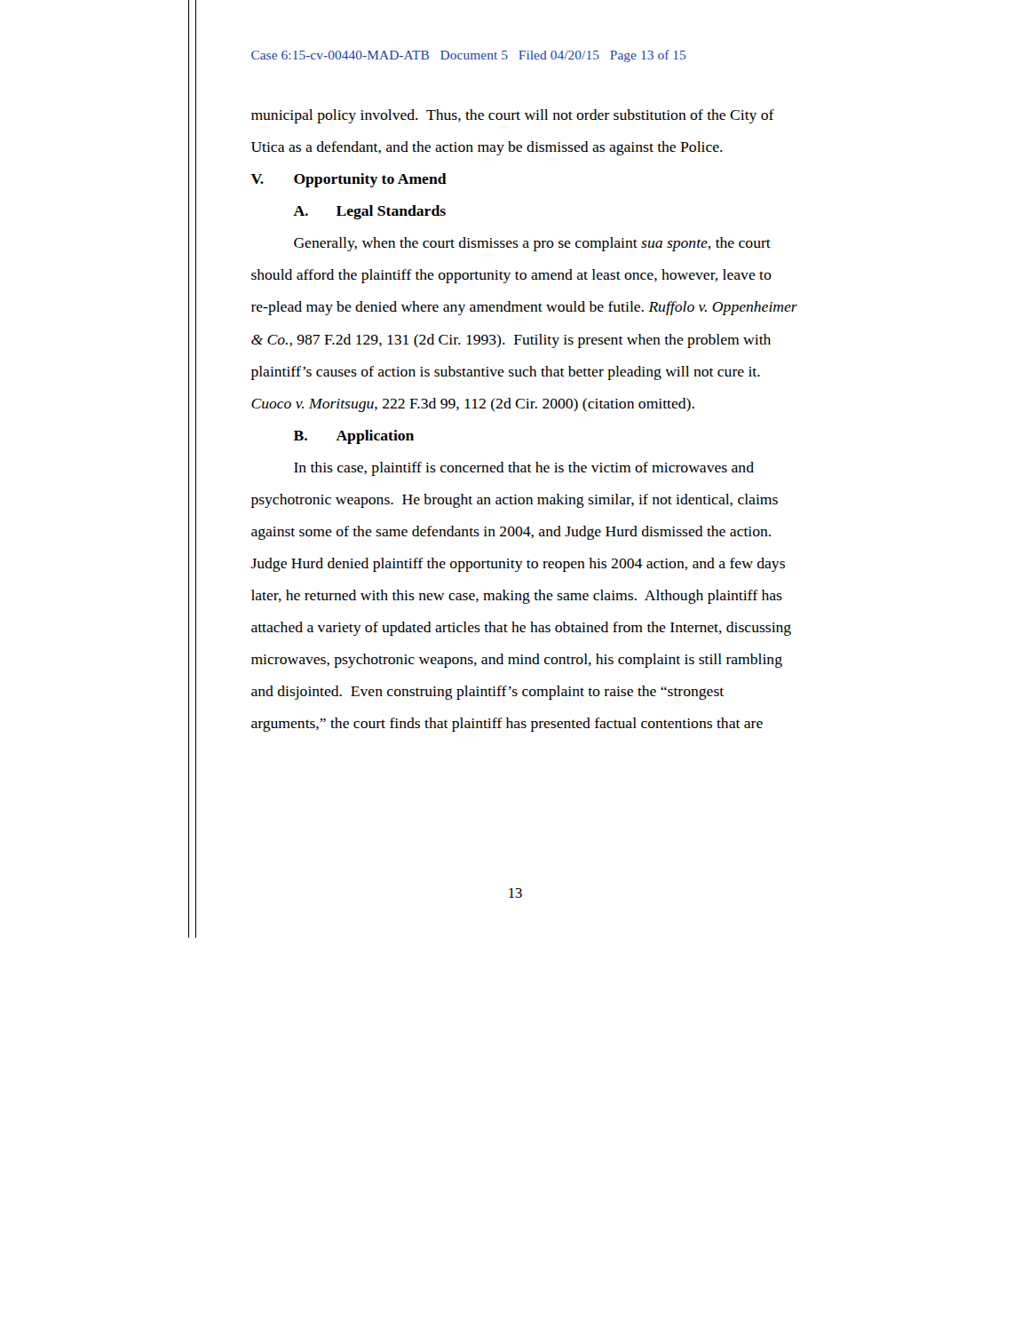Case 6:15-cv-00440-MAD-ATB Document 5 Filed 04/20/15 Page 13 of 15
municipal policy involved. Thus, the court will not order substitution of the City of
Utica as a defendant, and the action may be dismissed as against the Police.
V. Opportunity to Amend
A. Legal Standards
Generally, when the court dismisses a pro se complaint sua sponte, the court
should afford the plaintiff the opportunity to amend at least once, however, leave to
re-plead may be denied where any amendment would be futile. Ruffolo v. Oppenheimer
& Co., 987 F.2d 129, 131 (2d Cir. 1993). Futility is present when the problem with
plaintiff’s causes of action is substantive such that better pleading will not cure it.
Cuoco v. Moritsugu, 222 F.3d 99, 112 (2d Cir. 2000) (citation omitted).
B. Application
In this case, plaintiff is concerned that he is the victim of microwaves and
psychotronic weapons. He brought an action making similar, if not identical, claims
against some of the same defendants in 2004, and Judge Hurd dismissed the action.
Judge Hurd denied plaintiff the opportunity to reopen his 2004 action, and a few days
later, he returned with this new case, making the same claims. Although plaintiff has
attached a variety of updated articles that he has obtained from the Internet, discussing
microwaves, psychotronic weapons, and mind control, his complaint is still rambling
and disjointed. Even construing plaintiff’s complaint to raise the “strongest
arguments,” the court finds that plaintiff has presented factual contentions that are
13